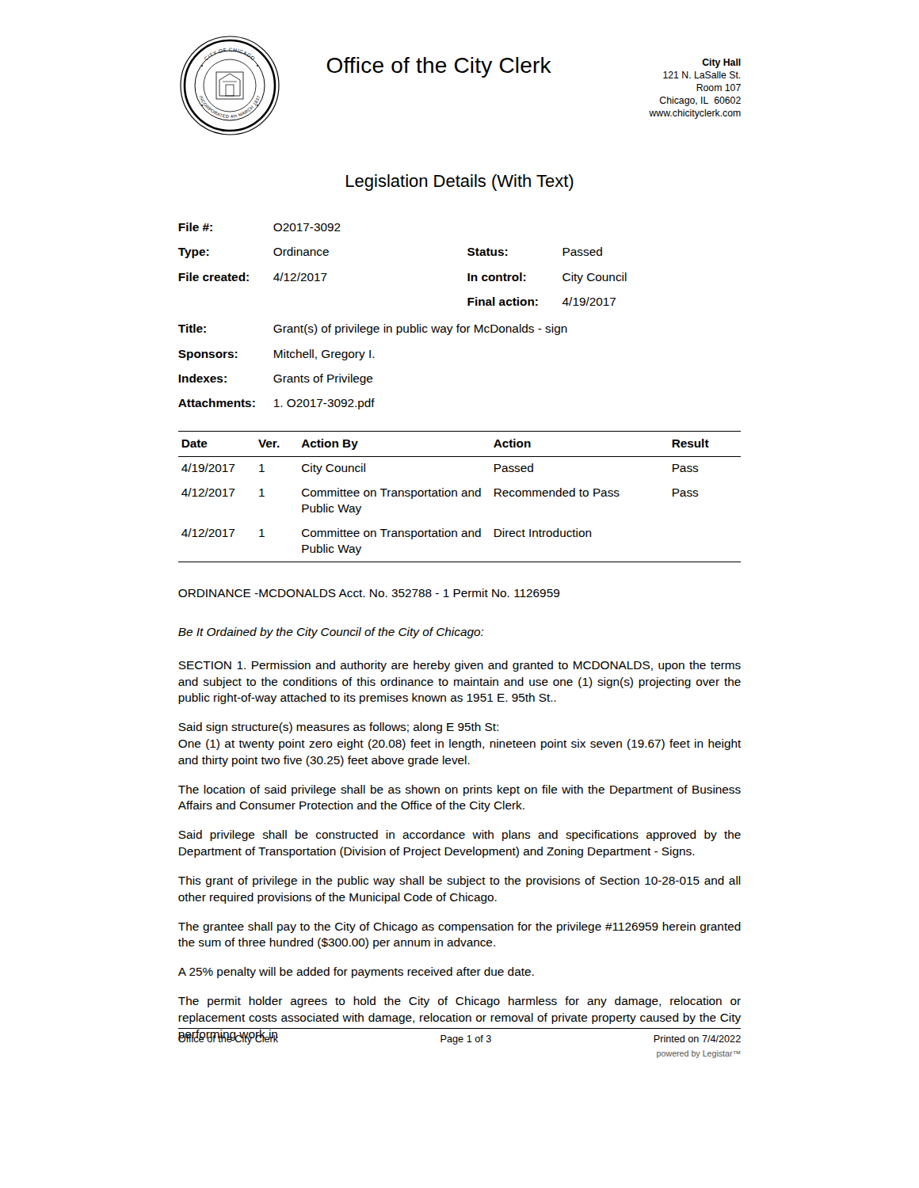CITY OF CHICAGO INCORPORATED 4th MARCH 1837
Office of the City Clerk
City Hall
121 N. LaSalle St.
Room 107
Chicago, IL 60602
www.chicityclerk.com
Legislation Details (With Text)
| File #: | O2017-3092 | | | |
| Type: | Ordinance | Status: | Passed | |
| File created: | 4/12/2017 | In control: | City Council |
| | | Final action: | 4/19/2017 | |
| Title: | Grant(s) of privilege in public way for McDonalds - sign |
| Sponsors: | Mitchell, Gregory I. |
| Indexes: | Grants of Privilege |
| Attachments: | 1. O2017-3092.pdf |
| Date | Ver. | Action By | Action | Result |
| --- | --- | --- | --- | --- |
| 4/19/2017 | 1 | City Council | Passed | Pass |
| 4/12/2017 | 1 | Committee on Transportation and Public Way | Recommended to Pass | Pass |
| 4/12/2017 | 1 | Committee on Transportation and Public Way | Direct Introduction | |
ORDINANCE -MCDONALDS Acct. No. 352788 - 1 Permit No. 1126959
Be It Ordained by the City Council of the City of Chicago:
SECTION 1. Permission and authority are hereby given and granted to MCDONALDS, upon the terms and subject to the conditions of this ordinance to maintain and use one (1) sign(s) projecting over the public right-of-way attached to its premises known as 1951 E. 95th St..
Said sign structure(s) measures as follows; along E 95th St:
One (1) at twenty point zero eight (20.08) feet in length, nineteen point six seven (19.67) feet in height and thirty point two five (30.25) feet above grade level.
The location of said privilege shall be as shown on prints kept on file with the Department of Business Affairs and Consumer Protection and the Office of the City Clerk.
Said privilege shall be constructed in accordance with plans and specifications approved by the Department of Transportation (Division of Project Development) and Zoning Department - Signs.
This grant of privilege in the public way shall be subject to the provisions of Section 10-28-015 and all other required provisions of the Municipal Code of Chicago.
The grantee shall pay to the City of Chicago as compensation for the privilege #1126959 herein granted the sum of three hundred ($300.00) per annum in advance.
A 25% penalty will be added for payments received after due date.
The permit holder agrees to hold the City of Chicago harmless for any damage, relocation or replacement costs associated with damage, relocation or removal of private property caused by the City performing work in
Office of the City Clerk
Page 1 of 3
Printed on 7/4/2022
powered by Legistar™